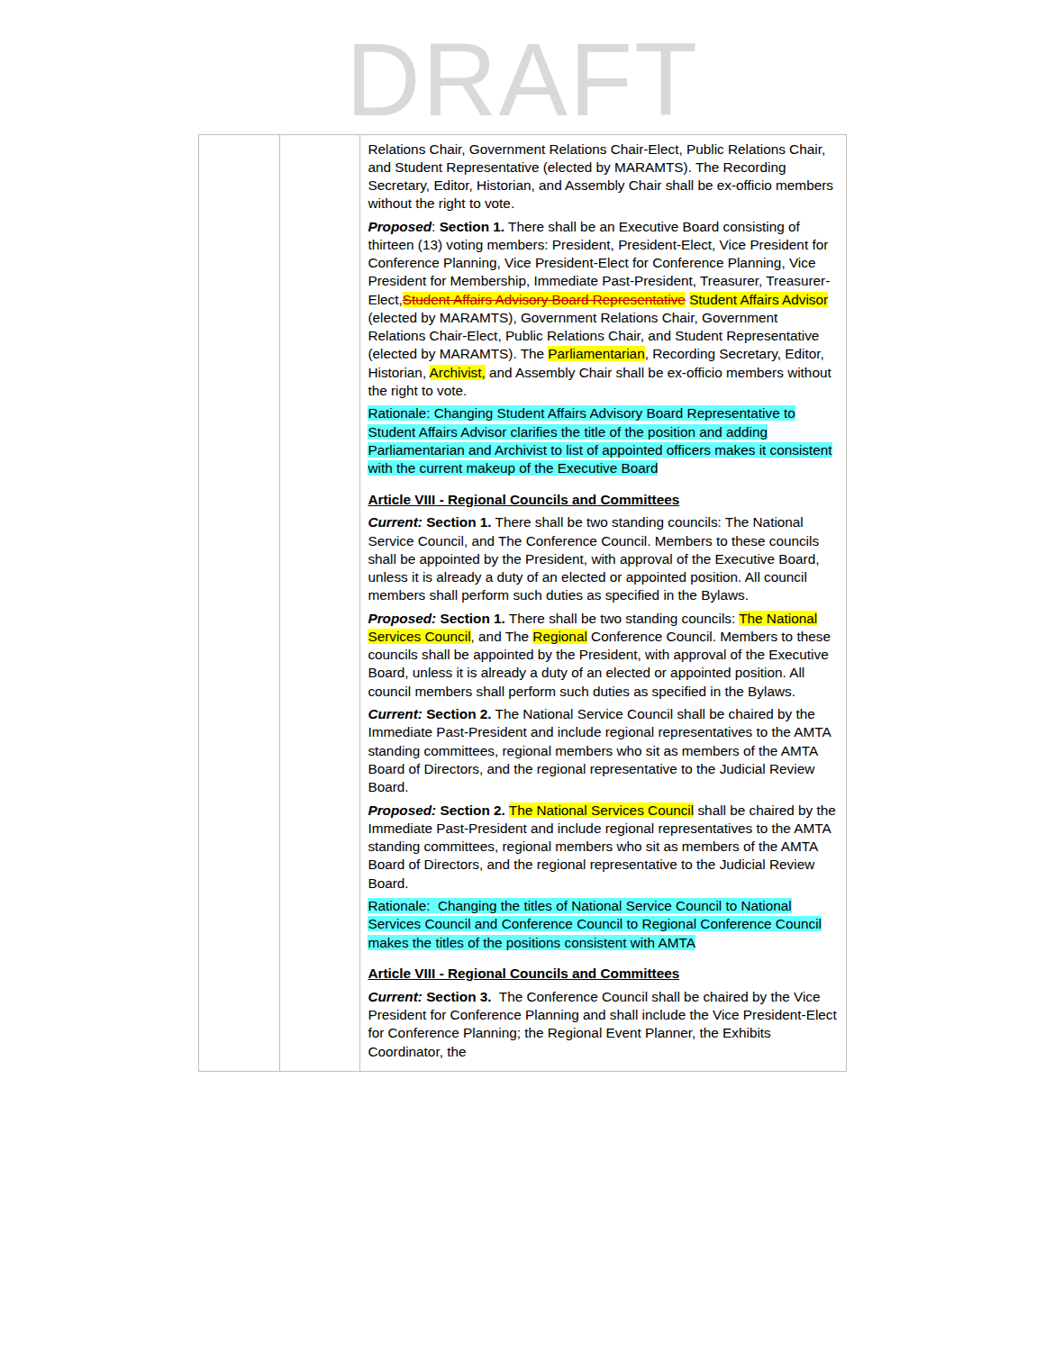DRAFT
| | | Relations Chair, Government Relations Chair-Elect, Public Relations Chair, and Student Representative (elected by MARAMTS). The Recording Secretary, Editor, Historian, and Assembly Chair shall be ex-officio members without the right to vote. Proposed : Section 1. There shall be an Executive Board consisting of thirteen (13) voting members: President, President-Elect, Vice President for Conference Planning, Vice President-Elect for Conference Planning, Vice President for Membership, Immediate Past-President, Treasurer, Treasurer-Elect, Student Affairs Advisory Board Representative Student Affairs Advisor (elected by MARAMTS), Government Relations Chair, Government Relations Chair-Elect, Public Relations Chair, and Student Representative (elected by MARAMTS). The Parliamentarian , Recording Secretary, Editor, Historian, Archivist, and Assembly Chair shall be ex-officio members without the right to vote. Rationale: Changing Student Affairs Advisory Board Representative to Student Affairs Advisor clarifies the title of the position and adding Parliamentarian and Archivist to list of appointed officers makes it consistent with the current makeup of the Executive Board Article VIII - Regional Councils and Committees Current: Section 1. There shall be two standing councils: The National Service Council, and The Conference Council. Members to these councils shall be appointed by the President, with approval of the Executive Board, unless it is already a duty of an elected or appointed position. All council members shall perform such duties as specified in the Bylaws. Proposed: Section 1. There shall be two standing councils: The National Services Council , and The Regional Conference Council. Members to these councils shall be appointed by the President, with approval of the Executive Board, unless it is already a duty of an elected or appointed position. All council members shall perform such duties as specified in the Bylaws. Current: Section 2. The National Service Council shall be chaired by the Immediate Past-President and include regional representatives to the AMTA standing committees, regional members who sit as members of the AMTA Board of Directors, and the regional representative to the Judicial Review Board. Proposed: Section 2. The National Services Council shall be chaired by the Immediate Past-President and include regional representatives to the AMTA standing committees, regional members who sit as members of the AMTA Board of Directors, and the regional representative to the Judicial Review Board. Rationale: Changing the titles of National Service Council to National Services Council and Conference Council to Regional Conference Council makes the titles of the positions consistent with AMTA Article VIII - Regional Councils and Committees Current: Section 3. The Conference Council shall be chaired by the Vice President for Conference Planning and shall include the Vice President-Elect for Conference Planning; the Regional Event Planner, the Exhibits Coordinator, the |